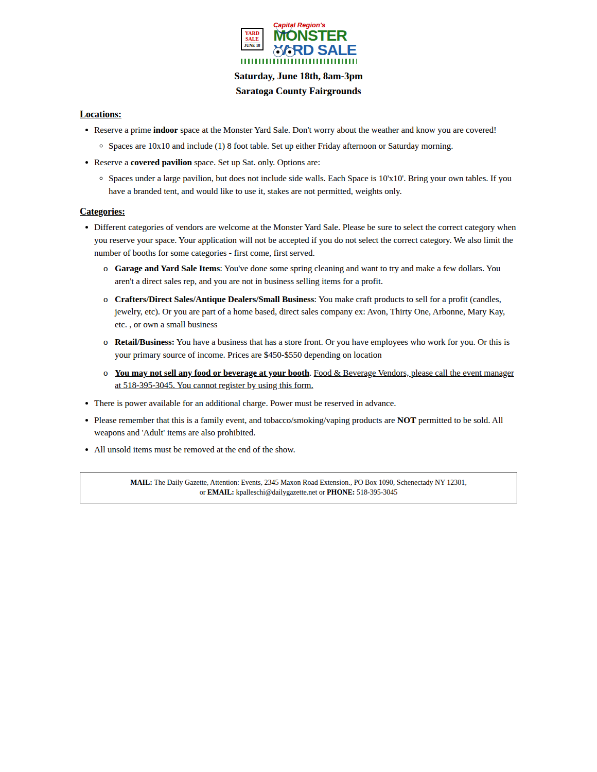YARD
SALEJUNE 18
Capital Region's
MONSTER
YARD SALE
Saturday, June 18th, 8am-3pm
Saratoga County Fairgrounds
Locations:
Reserve a prime indoor space at the Monster Yard Sale. Don't worry about the weather and know you are covered!
Spaces are 10x10 and include (1) 8 foot table. Set up either Friday afternoon or Saturday morning.
Reserve a covered pavilion space. Set up Sat. only. Options are:
Spaces under a large pavilion, but does not include side walls. Each Space is 10'x10'. Bring your own tables. If you have a branded tent, and would like to use it, stakes are not permitted, weights only.
Categories:
Different categories of vendors are welcome at the Monster Yard Sale. Please be sure to select the correct category when you reserve your space. Your application will not be accepted if you do not select the correct category. We also limit the number of booths for some categories - first come, first served.
Garage and Yard Sale Items: You've done some spring cleaning and want to try and make a few dollars. You aren't a direct sales rep, and you are not in business selling items for a profit.
Crafters/Direct Sales/Antique Dealers/Small Business: You make craft products to sell for a profit (candles, jewelry, etc). Or you are part of a home based, direct sales company ex: Avon, Thirty One, Arbonne, Mary Kay, etc. , or own a small business
Retail/Business: You have a business that has a store front. Or you have employees who work for you. Or this is your primary source of income. Prices are $450-$550 depending on location
You may not sell any food or beverage at your booth. Food & Beverage Vendors, please call the event manager at 518-395-3045. You cannot register by using this form.
There is power available for an additional charge. Power must be reserved in advance.
Please remember that this is a family event, and tobacco/smoking/vaping products are NOT permitted to be sold. All weapons and 'Adult' items are also prohibited.
All unsold items must be removed at the end of the show.
MAIL: The Daily Gazette, Attention: Events, 2345 Maxon Road Extension., PO Box 1090, Schenectady NY 12301,
or EMAIL: kpalleschi@dailygazette.net or PHONE: 518-395-3045